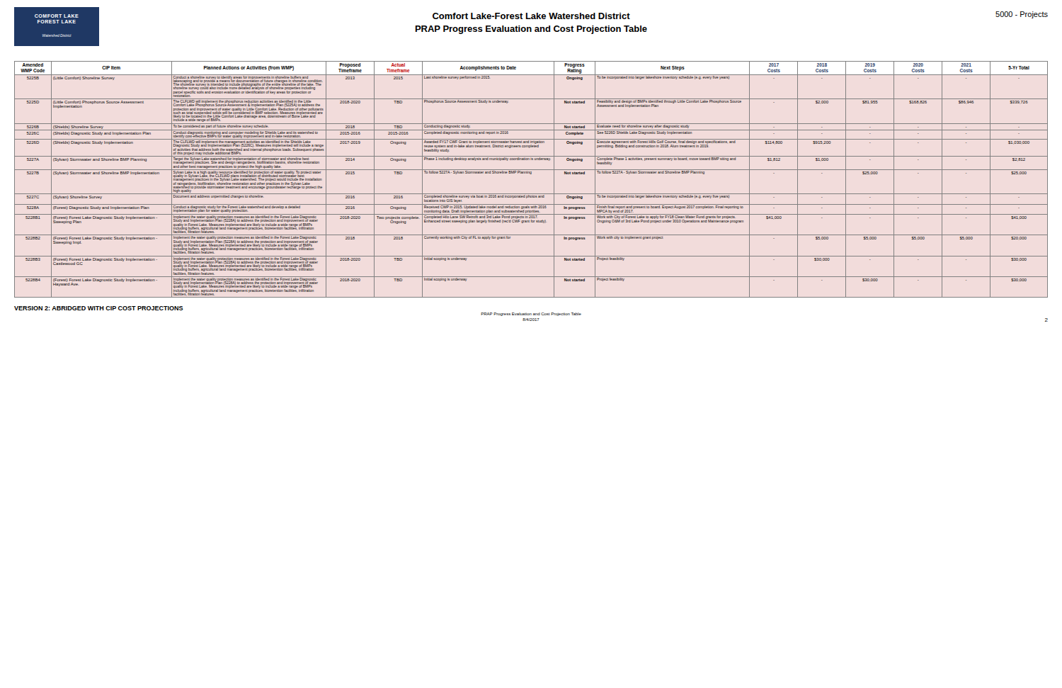COMFORT LAKE
FOREST LAKE
Watershed District
5000 - Projects
Comfort Lake-Forest Lake Watershed District
PRAP Progress Evaluation and Cost Projection Table
| Amended WMP Code | CIP Item | Planned Actions or Activities (from WMP) | Proposed Timeframe | Actual Timeframe | Accomplishments to Date | Progress Rating | Next Steps | 2017 Costs | 2018 Costs | 2019 Costs | 2020 Costs | 2021 Costs | 5-Yr Total |
| --- | --- | --- | --- | --- | --- | --- | --- | --- | --- | --- | --- | --- | --- |
| 5225B | (Little Comfort) Shoreline Survey | Conduct a shoreline survey to identify areas for improvements in shoreline buffers and lakescaping and to provide a means for documentation of future changes in shoreline condition. The shoreline survey is intended to include photographs of the entire shoreline of the lake. The shoreline survey could also include more detailed analysis of shoreline properties including parcel specific soils and erosion evaluation or identification of key areas for protection or restoration. | 2013 | 2015 | Last shoreline survey performed in 2015. | Ongoing | To be incorporated into larger lakeshore inventory schedule (e.g. every five years) | - | - | - | - | - | - |
| 5225D | (Little Comfort) Phosphorus Source Assessment Implementation | The CLFLWD will implement the phosphorus reduction activities as identified in the Little Comfort Lake Phosphorus Source Assessment & Implementation Plan (5225A) to address the protection and improvement of water quality in Little Comfort Lake. Reduction of other pollutants such as total suspended solids will be considered in BMP selection. Measures implemented are likely to be located in the Little Comfort Lake drainage area, downstream of Bone Lake and include a wide range of BMPs. | 2018-2020 | TBD | Phosphorus Source Assessment Study is underway. | Not started | Feasibility and design of BMPs identified through Little Comfort Lake Phosphorus Source Assessment and Implementation Plan | - | $2,000 | $81,955 | $168,826 | $86,946 | $339,726 |
| 5226B | (Shields) Shoreline Survey | To be considered as part of future shoreline survey schedule. | 2018 | TBD | Conducting diagnostic study. | Not started | Evaluate need for shoreline survey after diagnostic study | - | - | - | - | - | - |
| 5226C | (Shields) Diagnostic Study and Implementation Plan | Conduct diagnostic monitoring and computer modeling for Shields Lake and its watershed to identify cost-effective BMPs for water quality improvement and in-lake restoration. | 2015-2016 | 2015-2016 | Completed diagnostic monitoring and report in 2016 | Complete | See 5226D Shields Lake Diagnostic Study Implementation | - | - | - | - | - | - |
| 5226D | (Shields) Diagnostic Study Implementation | The CLFLWD will implement the management activities as identified in the Shields Lake Diagnostic Study and Implementation Plan (5226C). Measures implemented will include a range of activities that address both the watershed and internal phosphorus loads. Subsequent phases of this project may include additional BMPs. | 2017-2019 | Ongoing | Awarded FY17 CWF Grant to implement stormwater harvest and irrigation reuse system and in-lake alum treatment. District engineers completed feasibility study. | Ongoing | Execute agreement with Forest Hills Golf Course, final design and specifications, and permitting. Bidding and construction in 2018. Alum treatment in 2019. | $114,800 | $915,200 | - | - | - | $1,030,000 |
| 5227A | (Sylvan) Stormwater and Shoreline BMP Planning | Target the Sylvan Lake watershed for implementation of stormwater and shoreline best management practices. Site and design raingardens, biofiltration basins, shoreline restoration and other best management practices to protect the high quality lake. | 2014 | Ongoing | Phase 1 including desktop analysis and municipality coordination is underway. | Ongoing | Complete Phase 1 activities, present summary to board, move toward BMP siting and feasibility | $1,812 | $1,000 | - | - | - | $2,812 |
| 5227B | (Sylvan) Stormwater and Shoreline BMP Implementation | Sylvan Lake is a high quality resource identified for protection of water quality. To protect water quality in Sylvan Lake, the CLFLWD plans installation of distributed stormwater best management practices in the Sylvan Lake watershed. The project would include the installation of raingardens, biofiltration, shoreline restoration and other practices in the Sylvan Lake watershed to provide stormwater treatment and encourage groundwater recharge to protect the high quality | 2015 | TBD | To follow 5227A - Sylvan Stormwater and Shoreline BMP Planning | Not started | To follow 5227A - Sylvan Stormwater and Shoreline BMP Planning | - | - | $25,000 | - | - | $25,000 |
| 5227C | (Sylvan) Shoreline Survey | Document and address unpermitted changes to shoreline. | 2016 | 2016 | Completed shoreline survey via boat in 2016 and incorporated photos and locations into GIS layer. | Ongoing | To be incorporated into larger lakeshore inventory schedule (e.g. every five years) | - | - | - | - | - | - |
| 5228A | (Forest) Diagnostic Study and Implementation Plan | Conduct a diagnostic study for the Forest Lake watershed and develop a detailed implementation plan for water quality protection. | 2016 | Ongoing | Received CWP in 2015. Updated lake model and reduction goals with 2016 monitoring data. Draft implementation plan and subwatershed priorities. | In progress | Finish final report and present to board. Expect August 2017 completion. Final reporting to MPCA by end of 2017. | - | - | - | - | - | - |
| 5228B1 | (Forest) Forest Lake Diagnostic Study Implementation - Sweeping Plan | Implement the water quality protection measures as identified in the Forest Lake Diagnostic Study and Implementation Plan (5228A) to address the protection and improvement of water quality in Forest Lake. Measures implemented are likely to include a wide range of BMPs including buffers, agricultural land management practices, bioretention facilities, infiltration facilities, filtration features. | 2018-2020 | Two projects complete. Ongoing | Completed Hilo Lane SW Retrofit and 3rd Lake Pond projects in 2017. Enhanced street sweeping plan largely finished (rec'd CWF grant for study). | In progress | Work with City of Forest Lake to apply for FY18 Clean Water Fund grants for projects. Ongoing O&M of 3rd Lake Pond project under 3010 Operations and Maintenance program | $41,000 | - | - | - | - | $41,000 |
| 5228B2 | (Forest) Forest Lake Diagnostic Study Implementation - Sweeping Impl. | Implement the water quality protection measures as identified in the Forest Lake Diagnostic Study and Implementation Plan (5228A) to address the protection and improvement of water quality in Forest Lake. Measures implemented are likely to include a wide range of BMPs including buffers, agricultural land management practices, bioretention facilities, infiltration facilities, filtration features. | 2018 | 2018 | Currently working with City of FL to apply for grant for | In progress | Work with city to implement grant project | - | $5,000 | $5,000 | $5,000 | $5,000 | $20,000 |
| 5228B3 | (Forest) Forest Lake Diagnostic Study Implementation - Castlewood GC | Implement the water quality protection measures as identified in the Forest Lake Diagnostic Study and Implementation Plan (5228A) to address the protection and improvement of water quality in Forest Lake. Measures implemented are likely to include a wide range of BMPs including buffers, agricultural land management practices, bioretention facilities, infiltration facilities, filtration features. | 2018-2020 | TBD | Initial scoping is underway | Not started | Project feasibility | - | $30,000 | - | - | - | $30,000 |
| 5228B4 | (Forest) Forest Lake Diagnostic Study Implementation - Hayward Ave. | Implement the water quality protection measures as identified in the Forest Lake Diagnostic Study and Implementation Plan (5228A) to address the protection and improvement of water quality in Forest Lake. Measures implemented are likely to include a wide range of BMPs including buffers, agricultural land management practices, bioretention facilities, infiltration facilities, filtration features. | 2018-2020 | TBD | Initial scoping is underway | Not started | Project feasibility | - | - | $30,000 | - | - | $30,000 |
VERSION 2: ABRIDGED WITH CIP COST PROJECTIONS
PRAP Progress Evaluation and Cost Projection Table
8/4/2017
2